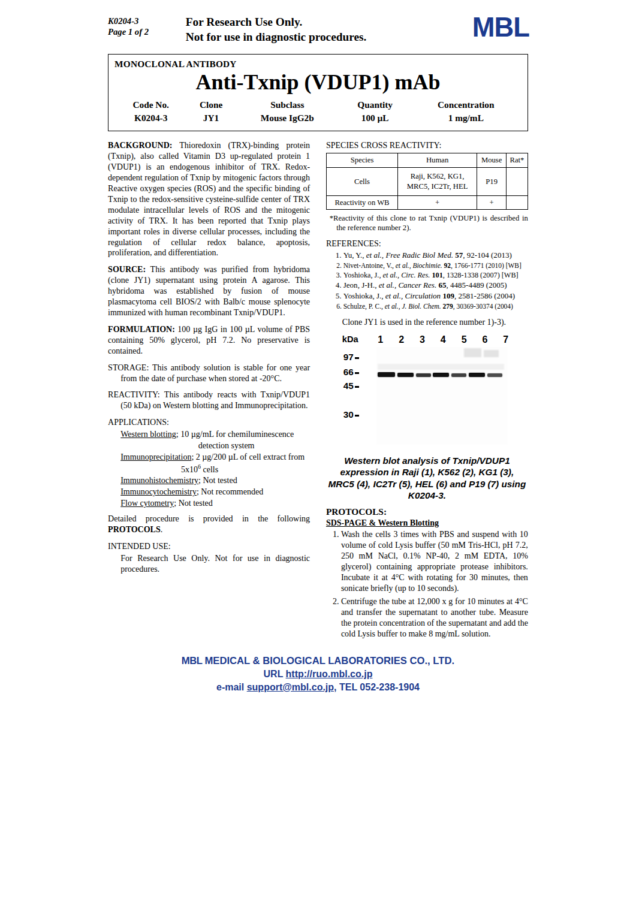K0204-3
Page 1 of 2
For Research Use Only.
Not for use in diagnostic procedures.
MBL
MONOCLONAL ANTIBODY
Anti-Txnip (VDUP1) mAb
| Code No. | Clone | Subclass | Quantity | Concentration |
| K0204-3 | JY1 | Mouse IgG2b | 100 µL | 1 mg/mL |
BACKGROUND: Thioredoxin (TRX)-binding protein (Txnip), also called Vitamin D3 up-regulated protein 1 (VDUP1) is an endogenous inhibitor of TRX. Redox-dependent regulation of Txnip by mitogenic factors through Reactive oxygen species (ROS) and the specific binding of Txnip to the redox-sensitive cysteine-sulfide center of TRX modulate intracellular levels of ROS and the mitogenic activity of TRX. It has been reported that Txnip plays important roles in diverse cellular processes, including the regulation of cellular redox balance, apoptosis, proliferation, and differentiation.
SOURCE: This antibody was purified from hybridoma (clone JY1) supernatant using protein A agarose. This hybridoma was established by fusion of mouse plasmacytoma cell BIOS/2 with Balb/c mouse splenocyte immunized with human recombinant Txnip/VDUP1.
FORMULATION: 100 µg IgG in 100 µL volume of PBS containing 50% glycerol, pH 7.2. No preservative is contained.
STORAGE: This antibody solution is stable for one year from the date of purchase when stored at -20°C.
REACTIVITY: This antibody reacts with Txnip/VDUP1 (50 kDa) on Western blotting and Immunoprecipitation.
APPLICATIONS:
Western blotting; 10 µg/mL for chemiluminescence
detection system
Immunoprecipitation; 2 µg/200 µL of cell extract from
5x106 cells
Immunohistochemistry; Not tested
Immunocytochemistry; Not recommended
Flow cytometry; Not tested
Detailed procedure is provided in the following PROTOCOLS.
INTENDED USE:
For Research Use Only. Not for use in diagnostic procedures.
SPECIES CROSS REACTIVITY:
| Species | Human | Mouse | Rat* |
| --- | --- | --- | --- |
| Cells | Raji, K562, KG1, MRC5, IC2Tr, HEL | P19 | |
| Reactivity on WB | + | + | |
*Reactivity of this clone to rat Txnip (VDUP1) is described in the reference number 2).
REFERENCES:
Yu, Y., et al., Free Radic Biol Med. 57, 92-104 (2013)
Nivet-Antoine, V., et al., Biochimie. 92, 1766-1771 (2010) [WB]
Yoshioka, J., et al., Circ. Res. 101, 1328-1338 (2007) [WB]
Jeon, J-H., et al., Cancer Res. 65, 4485-4489 (2005)
Yoshioka, J., et al., Circulation 109, 2581-2586 (2004)
Schulze, P. C., et al., J. Biol. Chem. 279, 30369-30374 (2004)
Clone JY1 is used in the reference number 1)-3).
kDa
1234567
97
66
45
30
Western blot analysis of Txnip/VDUP1 expression in Raji (1), K562 (2), KG1 (3), MRC5 (4), IC2Tr (5), HEL (6) and P19 (7) using K0204-3.
PROTOCOLS:
SDS-PAGE & Western Blotting
Wash the cells 3 times with PBS and suspend with 10 volume of cold Lysis buffer (50 mM Tris-HCl, pH 7.2, 250 mM NaCl, 0.1% NP-40, 2 mM EDTA, 10% glycerol) containing appropriate protease inhibitors. Incubate it at 4°C with rotating for 30 minutes, then sonicate briefly (up to 10 seconds).
Centrifuge the tube at 12,000 x g for 10 minutes at 4°C and transfer the supernatant to another tube. Measure the protein concentration of the supernatant and add the cold Lysis buffer to make 8 mg/mL solution.
MBLMEDICAL & BIOLOGICAL LABORATORIES CO., LTD.
URL http://ruo.mbl.co.jp
e-mail support@mbl.co.jp, TEL 052-238-1904